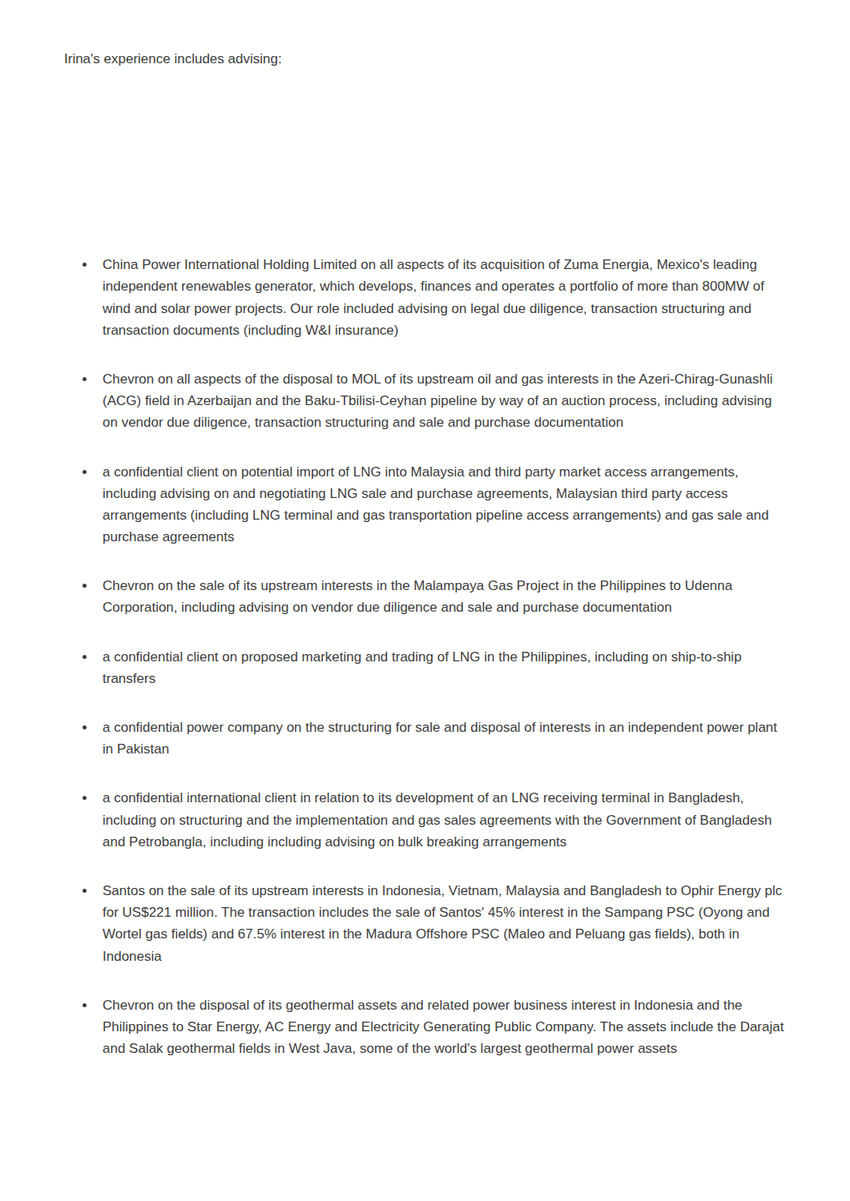Irina's experience includes advising:
China Power International Holding Limited on all aspects of its acquisition of Zuma Energia, Mexico's leading independent renewables generator, which develops, finances and operates a portfolio of more than 800MW of wind and solar power projects. Our role included advising on legal due diligence, transaction structuring and transaction documents (including W&I insurance)
Chevron on all aspects of the disposal to MOL of its upstream oil and gas interests in the Azeri-Chirag-Gunashli (ACG) field in Azerbaijan and the Baku-Tbilisi-Ceyhan pipeline by way of an auction process, including advising on vendor due diligence, transaction structuring and sale and purchase documentation
a confidential client on potential import of LNG into Malaysia and third party market access arrangements, including advising on and negotiating LNG sale and purchase agreements, Malaysian third party access arrangements (including LNG terminal and gas transportation pipeline access arrangements) and gas sale and purchase agreements
Chevron on the sale of its upstream interests in the Malampaya Gas Project in the Philippines to Udenna Corporation, including advising on vendor due diligence and sale and purchase documentation
a confidential client on proposed marketing and trading of LNG in the Philippines, including on ship-to-ship transfers
a confidential power company on the structuring for sale and disposal of interests in an independent power plant in Pakistan
a confidential international client in relation to its development of an LNG receiving terminal in Bangladesh, including on structuring and the implementation and gas sales agreements with the Government of Bangladesh and Petrobangla, including including advising on bulk breaking arrangements
Santos on the sale of its upstream interests in Indonesia, Vietnam, Malaysia and Bangladesh to Ophir Energy plc for US$221 million. The transaction includes the sale of Santos' 45% interest in the Sampang PSC (Oyong and Wortel gas fields) and 67.5% interest in the Madura Offshore PSC (Maleo and Peluang gas fields), both in Indonesia
Chevron on the disposal of its geothermal assets and related power business interest in Indonesia and the Philippines to Star Energy, AC Energy and Electricity Generating Public Company. The assets include the Darajat and Salak geothermal fields in West Java, some of the world's largest geothermal power assets